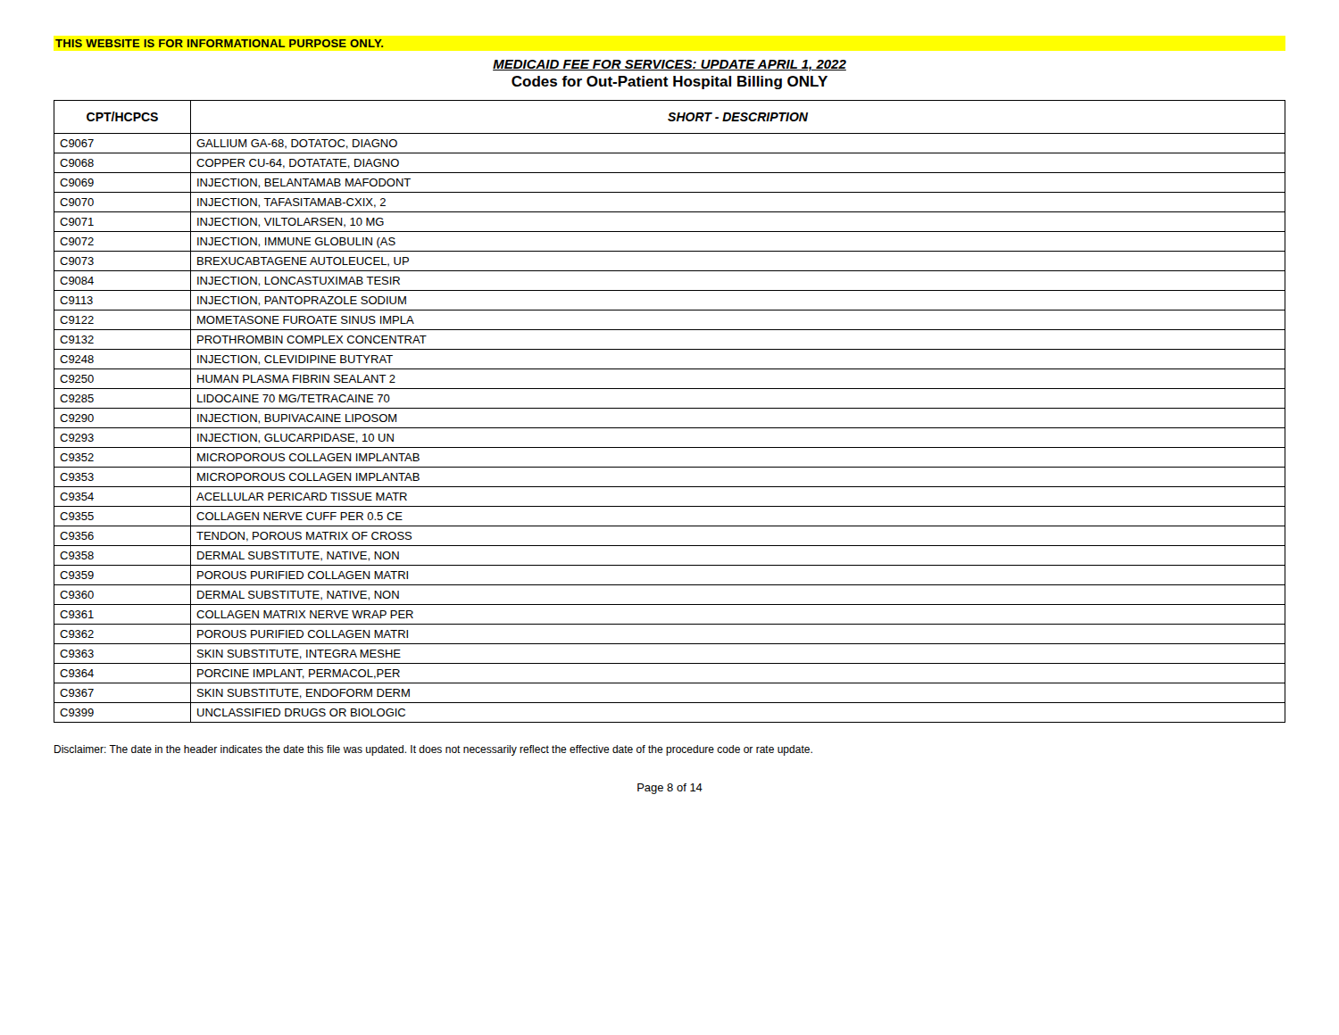THIS WEBSITE IS FOR INFORMATIONAL PURPOSE ONLY.
MEDICAID FEE FOR SERVICES: UPDATE APRIL 1, 2022
Codes for Out-Patient Hospital Billing ONLY
| CPT/HCPCS | SHORT - DESCRIPTION |
| --- | --- |
| C9067 | GALLIUM GA-68, DOTATOC, DIAGNO |
| C9068 | COPPER CU-64, DOTATATE, DIAGNO |
| C9069 | INJECTION, BELANTAMAB MAFODONT |
| C9070 | INJECTION, TAFASITAMAB-CXIX, 2 |
| C9071 | INJECTION, VILTOLARSEN, 10 MG |
| C9072 | INJECTION, IMMUNE GLOBULIN (AS |
| C9073 | BREXUCABTAGENE AUTOLEUCEL, UP |
| C9084 | INJECTION, LONCASTUXIMAB TESIR |
| C9113 | INJECTION, PANTOPRAZOLE SODIUM |
| C9122 | MOMETASONE FUROATE SINUS IMPLA |
| C9132 | PROTHROMBIN COMPLEX CONCENTRAT |
| C9248 | INJECTION, CLEVIDIPINE BUTYRAT |
| C9250 | HUMAN PLASMA FIBRIN SEALANT 2 |
| C9285 | LIDOCAINE 70 MG/TETRACAINE 70 |
| C9290 | INJECTION, BUPIVACAINE LIPOSOM |
| C9293 | INJECTION, GLUCARPIDASE, 10 UN |
| C9352 | MICROPOROUS COLLAGEN IMPLANTAB |
| C9353 | MICROPOROUS COLLAGEN IMPLANTAB |
| C9354 | ACELLULAR PERICARD TISSUE MATR |
| C9355 | COLLAGEN NERVE CUFF PER 0.5 CE |
| C9356 | TENDON, POROUS MATRIX OF CROSS |
| C9358 | DERMAL SUBSTITUTE, NATIVE, NON |
| C9359 | POROUS PURIFIED COLLAGEN MATRI |
| C9360 | DERMAL SUBSTITUTE, NATIVE, NON |
| C9361 | COLLAGEN MATRIX NERVE WRAP PER |
| C9362 | POROUS PURIFIED COLLAGEN MATRI |
| C9363 | SKIN SUBSTITUTE, INTEGRA MESHE |
| C9364 | PORCINE IMPLANT, PERMACOL,PER |
| C9367 | SKIN SUBSTITUTE, ENDOFORM DERM |
| C9399 | UNCLASSIFIED DRUGS OR BIOLOGIC |
Disclaimer: The date in the header indicates the date this file was updated. It does not necessarily reflect the effective date of the procedure code or rate update.
Page 8 of 14